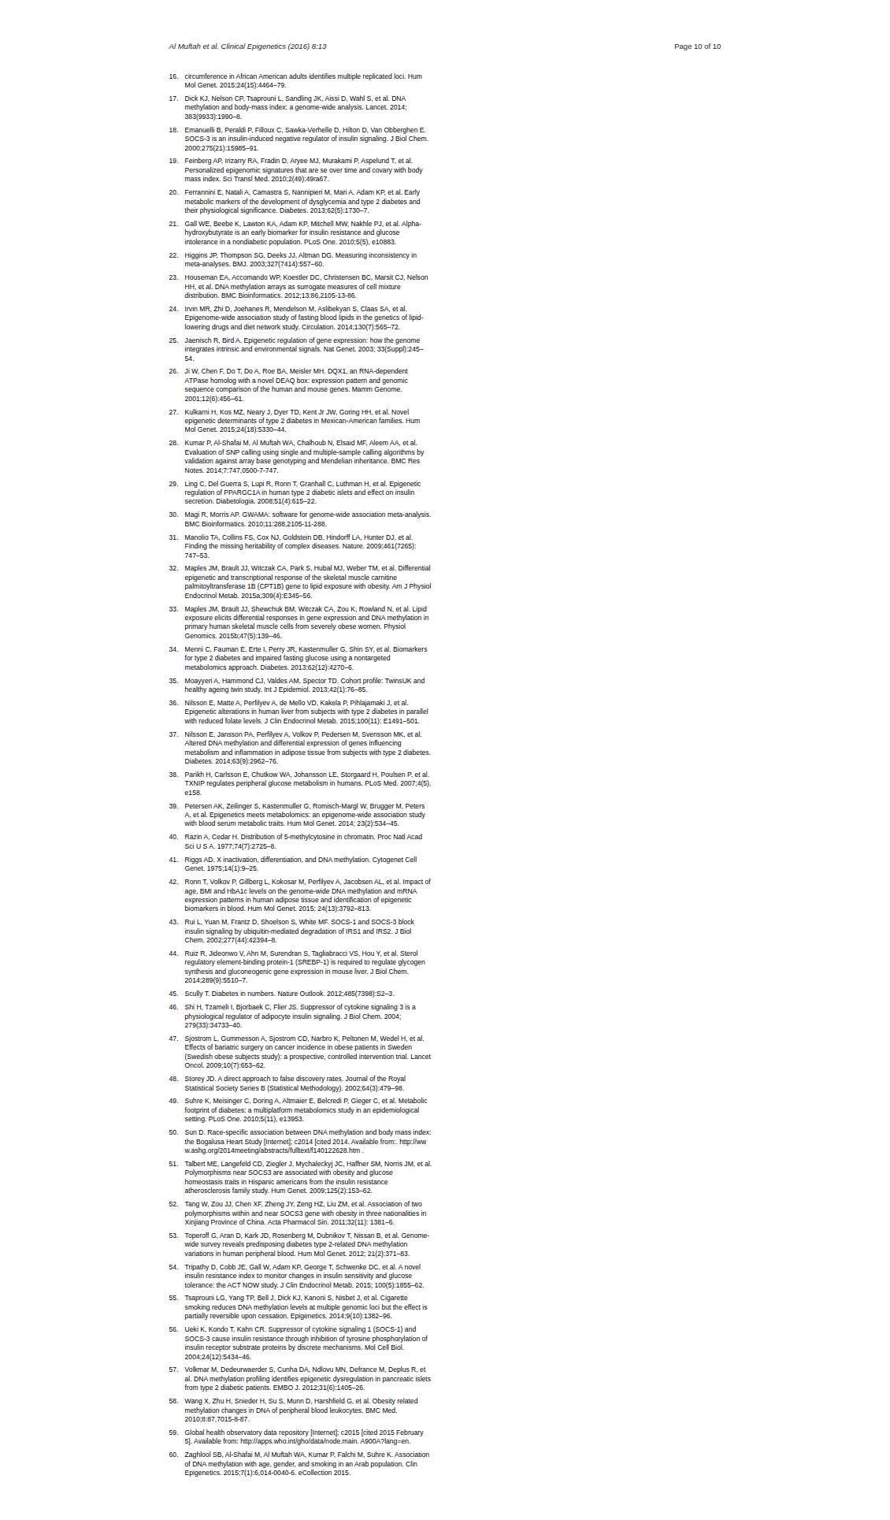Al Muftah et al. Clinical Epigenetics (2016) 8:13
Page 10 of 10
circumference in African American adults identifies multiple replicated loci. Hum Mol Genet. 2015;24(15):4464–79.
Dick KJ, Nelson CP, Tsaprouni L, Sandling JK, Aissi D, Wahl S, et al. DNA methylation and body-mass index: a genome-wide analysis. Lancet. 2014; 383(9933):1990–8.
Emanuelli B, Peraldi P, Filloux C, Sawka-Verhelle D, Hilton D, Van Obberghen E. SOCS-3 is an insulin-induced negative regulator of insulin signaling. J Biol Chem. 2000;275(21):15985–91.
Feinberg AP, Irizarry RA, Fradin D, Aryee MJ, Murakami P, Aspelund T, et al. Personalized epigenomic signatures that are se over time and covary with body mass index. Sci Transl Med. 2010;2(49):49ra67.
Ferrannini E, Natali A, Camastra S, Nannipieri M, Mari A, Adam KP, et al. Early metabolic markers of the development of dysglycemia and type 2 diabetes and their physiological significance. Diabetes. 2013;62(5):1730–7.
Gall WE, Beebe K, Lawton KA, Adam KP, Mitchell MW, Nakhle PJ, et al. Alpha-hydroxybutyrate is an early biomarker for insulin resistance and glucose intolerance in a nondiabetic population. PLoS One. 2010;5(5), e10883.
Higgins JP, Thompson SG, Deeks JJ, Altman DG. Measuring inconsistency in meta-analyses. BMJ. 2003;327(7414):557–60.
Houseman EA, Accomando WP, Koestler DC, Christensen BC, Marsit CJ, Nelson HH, et al. DNA methylation arrays as surrogate measures of cell mixture distribution. BMC Bioinformatics. 2012;13:86,2105-13-86.
Irvin MR, Zhi D, Joehanes R, Mendelson M, Aslibekyan S, Claas SA, et al. Epigenome-wide association study of fasting blood lipids in the genetics of lipid-lowering drugs and diet network study. Circulation. 2014;130(7):565–72.
Jaenisch R, Bird A. Epigenetic regulation of gene expression: how the genome integrates intrinsic and environmental signals. Nat Genet. 2003; 33(Suppl):245–54.
Ji W, Chen F, Do T, Do A, Roe BA, Meisler MH. DQX1, an RNA-dependent ATPase homolog with a novel DEAQ box: expression pattern and genomic sequence comparison of the human and mouse genes. Mamm Genome. 2001;12(6):456–61.
Kulkarni H, Kos MZ, Neary J, Dyer TD, Kent Jr JW, Goring HH, et al. Novel epigenetic determinants of type 2 diabetes in Mexican-American families. Hum Mol Genet. 2015;24(18):5330–44.
Kumar P, Al-Shafai M, Al Muftah WA, Chalhoub N, Elsaid MF, Aleem AA, et al. Evaluation of SNP calling using single and multiple-sample calling algorithms by validation against array base genotyping and Mendelian inheritance. BMC Res Notes. 2014;7:747,0500-7-747.
Ling C, Del Guerra S, Lupi R, Ronn T, Granhall C, Luthman H, et al. Epigenetic regulation of PPARGC1A in human type 2 diabetic islets and effect on insulin secretion. Diabetologia. 2008;51(4):615–22.
Magi R, Morris AP. GWAMA: software for genome-wide association meta-analysis. BMC Bioinformatics. 2010;11:288,2105-11-288.
Manolio TA, Collins FS, Cox NJ, Goldstein DB, Hindorff LA, Hunter DJ, et al. Finding the missing heritability of complex diseases. Nature. 2009;461(7265): 747–53.
Maples JM, Brault JJ, Witczak CA, Park S, Hubal MJ, Weber TM, et al. Differential epigenetic and transcriptional response of the skeletal muscle carnitine palmitoyltransferase 1B (CPT1B) gene to lipid exposure with obesity. Am J Physiol Endocrinol Metab. 2015a;309(4):E345–56.
Maples JM, Brault JJ, Shewchuk BM, Witczak CA, Zou K, Rowland N, et al. Lipid exposure elicits differential responses in gene expression and DNA methylation in primary human skeletal muscle cells from severely obese women. Physiol Genomics. 2015b;47(5):139–46.
Menni C, Fauman E, Erte I, Perry JR, Kastenmuller G, Shin SY, et al. Biomarkers for type 2 diabetes and impaired fasting glucose using a nontargeted metabolomics approach. Diabetes. 2013;62(12):4270–6.
Moayyeri A, Hammond CJ, Valdes AM, Spector TD. Cohort profile: TwinsUK and healthy ageing twin study. Int J Epidemiol. 2013;42(1):76–85.
Nilsson E, Matte A, Perfilyev A, de Mello VD, Kakela P, Pihlajamaki J, et al. Epigenetic alterations in human liver from subjects with type 2 diabetes in parallel with reduced folate levels. J Clin Endocrinol Metab. 2015;100(11): E1491–501.
Nilsson E, Jansson PA, Perfilyev A, Volkov P, Pedersen M, Svensson MK, et al. Altered DNA methylation and differential expression of genes influencing metabolism and inflammation in adipose tissue from subjects with type 2 diabetes. Diabetes. 2014;63(9):2962–76.
Parikh H, Carlsson E, Chutkow WA, Johansson LE, Storgaard H, Poulsen P, et al. TXNIP regulates peripheral glucose metabolism in humans. PLoS Med. 2007;4(5), e158.
Petersen AK, Zeilinger S, Kastenmuller G, Romisch-Margl W, Brugger M, Peters A, et al. Epigenetics meets metabolomics: an epigenome-wide association study with blood serum metabolic traits. Hum Mol Genet. 2014; 23(2):534–45.
Razin A, Cedar H. Distribution of 5-methylcytosine in chromatin. Proc Natl Acad Sci U S A. 1977;74(7):2725–8.
Riggs AD. X inactivation, differentiation, and DNA methylation. Cytogenet Cell Genet. 1975;14(1):9–25.
Ronn T, Volkov P, Gillberg L, Kokosar M, Perfilyev A, Jacobsen AL, et al. Impact of age, BMI and HbA1c levels on the genome-wide DNA methylation and mRNA expression patterns in human adipose tissue and identification of epigenetic biomarkers in blood. Hum Mol Genet. 2015; 24(13):3792–813.
Rui L, Yuan M, Frantz D, Shoelson S, White MF. SOCS-1 and SOCS-3 block insulin signaling by ubiquitin-mediated degradation of IRS1 and IRS2. J Biol Chem. 2002;277(44):42394–8.
Ruiz R, Jideonwo V, Ahn M, Surendran S, Tagliabracci VS, Hou Y, et al. Sterol regulatory element-binding protein-1 (SREBP-1) is required to regulate glycogen synthesis and gluconeogenic gene expression in mouse liver. J Biol Chem. 2014;289(9):5510–7.
Scully T. Diabetes in numbers. Nature Outlook. 2012;485(7398):S2–3.
Shi H, Tzameli I, Bjorbaek C, Flier JS. Suppressor of cytokine signaling 3 is a physiological regulator of adipocyte insulin signaling. J Biol Chem. 2004; 279(33):34733–40.
Sjostrom L, Gummesson A, Sjostrom CD, Narbro K, Peltonen M, Wedel H, et al. Effects of bariatric surgery on cancer incidence in obese patients in Sweden (Swedish obese subjects study): a prospective, controlled intervention trial. Lancet Oncol. 2009;10(7):653–62.
Storey JD. A direct approach to false discovery rates. Journal of the Royal Statistical Society Series B (Statistical Methodology). 2002;64(3):479–98.
Suhre K, Meisinger C, Doring A, Altmaier E, Belcredi P, Gieger C, et al. Metabolic footprint of diabetes: a multiplatform metabolomics study in an epidemiological setting. PLoS One. 2010;5(11), e13953.
Sun D. Race-specific association between DNA methylation and body mass index: the Bogalusa Heart Study [Internet]; c2014 [cited 2014. Available from:. http://www.ashg.org/2014meeting/abstracts/fulltext/f140122628.htm .
Talbert ME, Langefeld CD, Ziegler J, Mychaleckyj JC, Haffner SM, Norris JM, et al. Polymorphisms near SOCS3 are associated with obesity and glucose homeostasis traits in Hispanic americans from the insulin resistance atherosclerosis family study. Hum Genet. 2009;125(2):153–62.
Tang W, Zou JJ, Chen XF, Zheng JY, Zeng HZ, Liu ZM, et al. Association of two polymorphisms within and near SOCS3 gene with obesity in three nationalities in Xinjiang Province of China. Acta Pharmacol Sin. 2011;32(11): 1381–6.
Toperoff G, Aran D, Kark JD, Rosenberg M, Dubnikov T, Nissan B, et al. Genome-wide survey reveals predisposing diabetes type 2-related DNA methylation variations in human peripheral blood. Hum Mol Genet. 2012; 21(2):371–83.
Tripathy D, Cobb JE, Gall W, Adam KP, George T, Schwenke DC, et al. A novel insulin resistance index to monitor changes in insulin sensitivity and glucose tolerance: the ACT NOW study. J Clin Endocrinol Metab. 2015; 100(5):1855–62.
Tsaprouni LG, Yang TP, Bell J, Dick KJ, Kanoni S, Nisbet J, et al. Cigarette smoking reduces DNA methylation levels at multiple genomic loci but the effect is partially reversible upon cessation. Epigenetics. 2014;9(10):1382–96.
Ueki K, Kondo T, Kahn CR. Suppressor of cytokine signaling 1 (SOCS-1) and SOCS-3 cause insulin resistance through inhibition of tyrosine phosphorylation of insulin receptor substrate proteins by discrete mechanisms. Mol Cell Biol. 2004;24(12):5434–46.
Volkmar M, Dedeurwaerder S, Cunha DA, Ndlovu MN, Defrance M, Deplus R, et al. DNA methylation profiling identifies epigenetic dysregulation in pancreatic islets from type 2 diabetic patients. EMBO J. 2012;31(6):1405–26.
Wang X, Zhu H, Snieder H, Su S, Munn D, Harshfield G, et al. Obesity related methylation changes in DNA of peripheral blood leukocytes. BMC Med. 2010;8:87,7015-8-87.
Global health observatory data repository [Internet]; c2015 [cited 2015 February 5]. Available from: http://apps.who.int/gho/data/node.main. A900A?lang=en.
Zaghlool SB, Al-Shafai M, Al Muftah WA, Kumar P, Falchi M, Suhre K. Association of DNA methylation with age, gender, and smoking in an Arab population. Clin Epigenetics. 2015;7(1):6,014-0040-6. eCollection 2015.